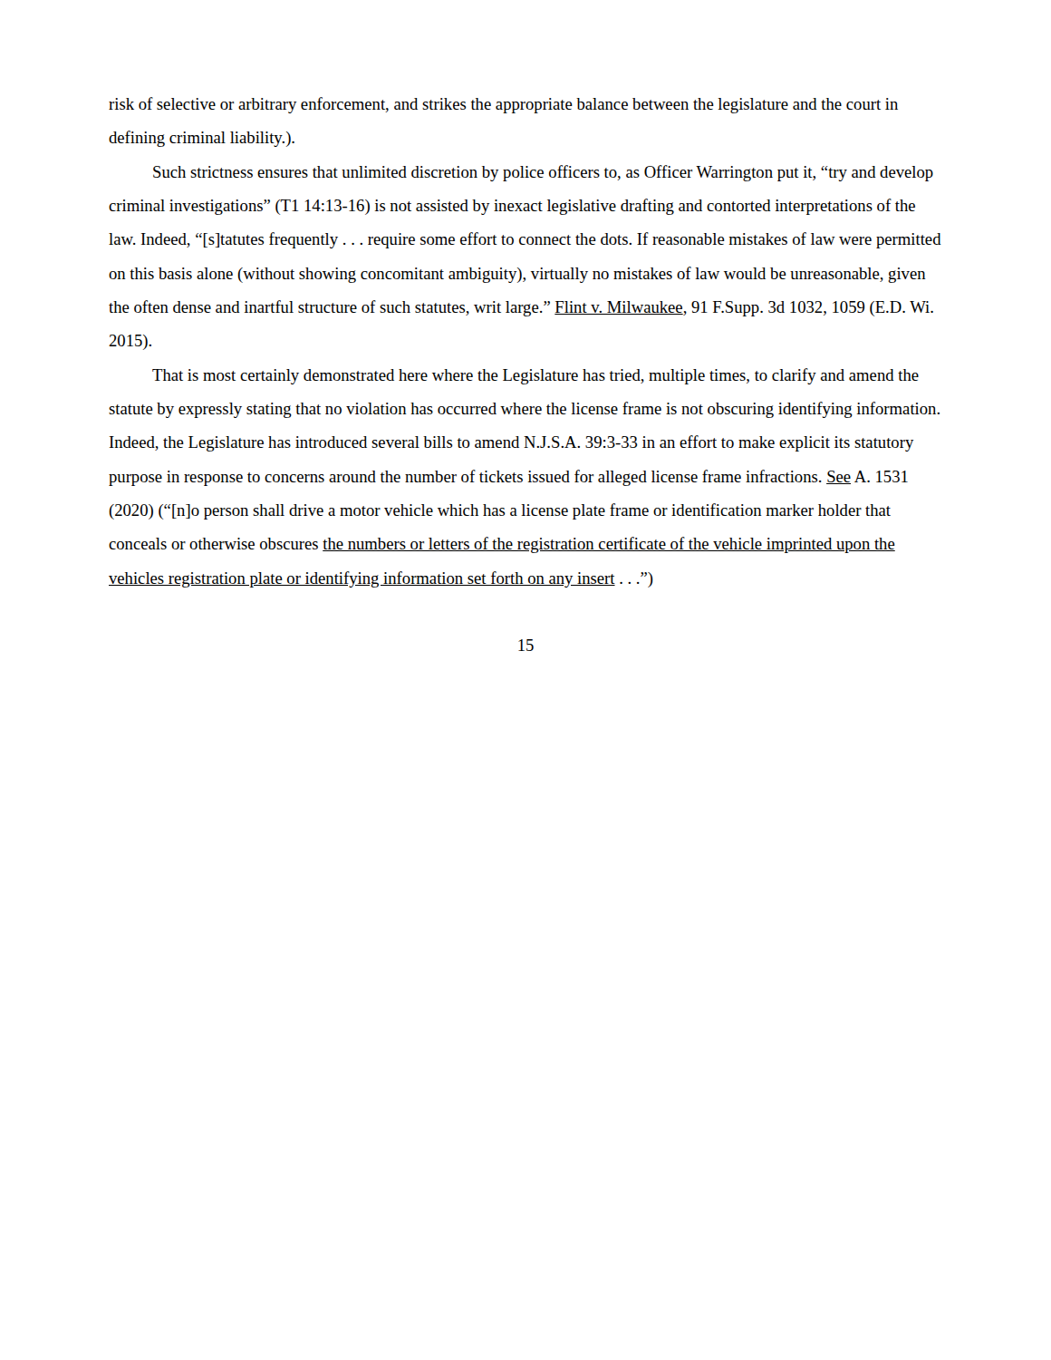risk of selective or arbitrary enforcement, and strikes the appropriate balance between the legislature and the court in defining criminal liability.).
Such strictness ensures that unlimited discretion by police officers to, as Officer Warrington put it, “try and develop criminal investigations” (T1 14:13-16) is not assisted by inexact legislative drafting and contorted interpretations of the law. Indeed, “[s]tatutes frequently . . . require some effort to connect the dots. If reasonable mistakes of law were permitted on this basis alone (without showing concomitant ambiguity), virtually no mistakes of law would be unreasonable, given the often dense and inartful structure of such statutes, writ large.” Flint v. Milwaukee, 91 F.Supp. 3d 1032, 1059 (E.D. Wi. 2015).
That is most certainly demonstrated here where the Legislature has tried, multiple times, to clarify and amend the statute by expressly stating that no violation has occurred where the license frame is not obscuring identifying information. Indeed, the Legislature has introduced several bills to amend N.J.S.A. 39:3-33 in an effort to make explicit its statutory purpose in response to concerns around the number of tickets issued for alleged license frame infractions. See A. 1531 (2020) (“[n]o person shall drive a motor vehicle which has a license plate frame or identification marker holder that conceals or otherwise obscures the numbers or letters of the registration certificate of the vehicle imprinted upon the vehicles registration plate or identifying information set forth on any insert . . .”)
15